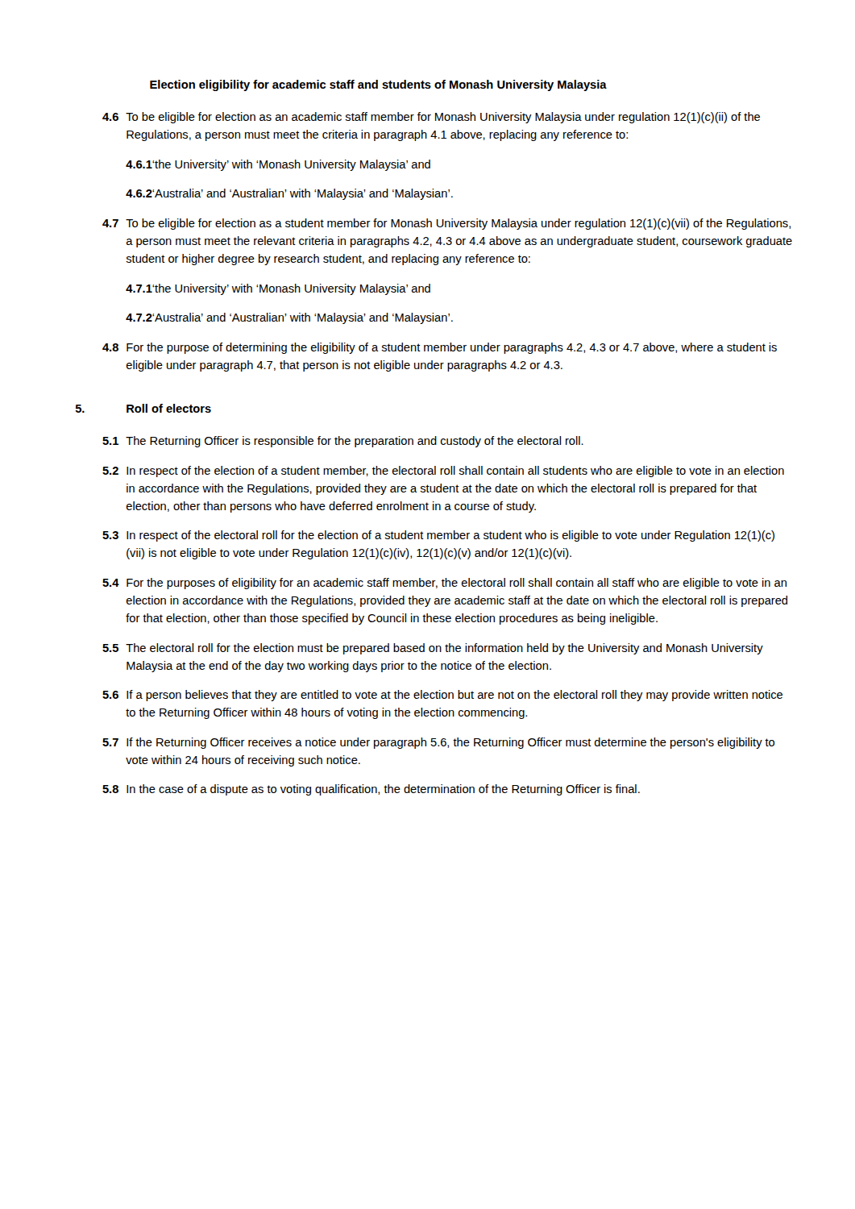Election eligibility for academic staff and students of Monash University Malaysia
4.6
To be eligible for election as an academic staff member for Monash University Malaysia under regulation 12(1)(c)(ii) of the Regulations, a person must meet the criteria in paragraph 4.1 above, replacing any reference to:
4.6.1
‘the University’ with ‘Monash University Malaysia’ and
4.6.2
‘Australia’ and ‘Australian’ with ‘Malaysia’ and ‘Malaysian’.
4.7
To be eligible for election as a student member for Monash University Malaysia under regulation 12(1)(c)(vii) of the Regulations, a person must meet the relevant criteria in paragraphs 4.2, 4.3 or 4.4 above as an undergraduate student, coursework graduate student or higher degree by research student, and replacing any reference to:
4.7.1
‘the University’ with ‘Monash University Malaysia’ and
4.7.2
‘Australia’ and ‘Australian’ with ‘Malaysia’ and ‘Malaysian’.
4.8
For the purpose of determining the eligibility of a student member under paragraphs 4.2, 4.3 or 4.7 above, where a student is eligible under paragraph 4.7, that person is not eligible under paragraphs 4.2 or 4.3.
5.
Roll of electors
5.1
The Returning Officer is responsible for the preparation and custody of the electoral roll.
5.2
In respect of the election of a student member, the electoral roll shall contain all students who are eligible to vote in an election in accordance with the Regulations, provided they are a student at the date on which the electoral roll is prepared for that election, other than persons who have deferred enrolment in a course of study.
5.3
In respect of the electoral roll for the election of a student member a student who is eligible to vote under Regulation 12(1)(c)(vii) is not eligible to vote under Regulation 12(1)(c)(iv), 12(1)(c)(v) and/or 12(1)(c)(vi).
5.4
For the purposes of eligibility for an academic staff member, the electoral roll shall contain all staff who are eligible to vote in an election in accordance with the Regulations, provided they are academic staff at the date on which the electoral roll is prepared for that election, other than those specified by Council in these election procedures as being ineligible.
5.5
The electoral roll for the election must be prepared based on the information held by the University and Monash University Malaysia at the end of the day two working days prior to the notice of the election.
5.6
If a person believes that they are entitled to vote at the election but are not on the electoral roll they may provide written notice to the Returning Officer within 48 hours of voting in the election commencing.
5.7
If the Returning Officer receives a notice under paragraph 5.6, the Returning Officer must determine the person's eligibility to vote within 24 hours of receiving such notice.
5.8
In the case of a dispute as to voting qualification, the determination of the Returning Officer is final.